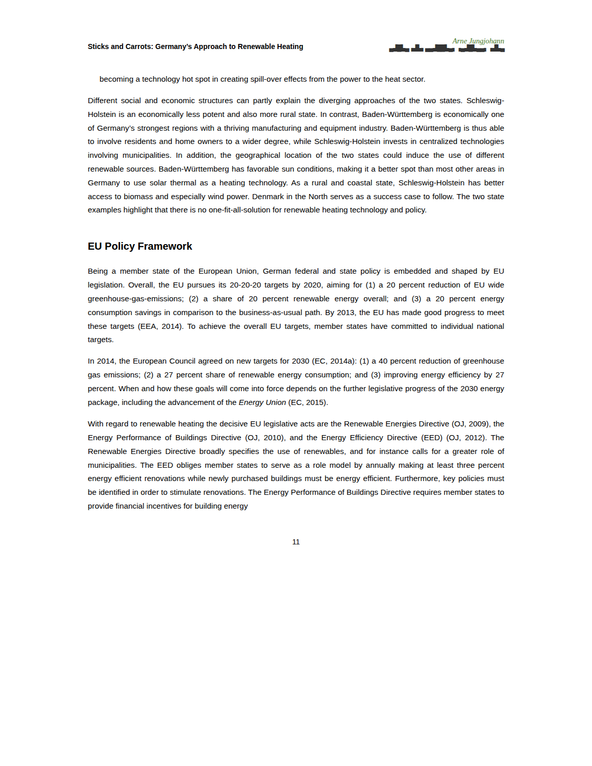Sticks and Carrots: Germany’s Approach to Renewable Heating
Arne Jungjohann ▄▟█▙▄▗▟▙▖▄▄▟██▙▄▖▗▄▟█▙▄▄▖▗▟▙▄
becoming a technology hot spot in creating spill-over effects from the power to the heat sector.
Different social and economic structures can partly explain the diverging approaches of the two states. Schleswig-Holstein is an economically less potent and also more rural state. In contrast, Baden-Württemberg is economically one of Germany’s strongest regions with a thriving manufacturing and equipment industry. Baden-Württemberg is thus able to involve residents and home owners to a wider degree, while Schleswig-Holstein invests in centralized technologies involving municipalities. In addition, the geographical location of the two states could induce the use of different renewable sources. Baden-Württemberg has favorable sun conditions, making it a better spot than most other areas in Germany to use solar thermal as a heating technology. As a rural and coastal state, Schleswig-Holstein has better access to biomass and especially wind power. Denmark in the North serves as a success case to follow. The two state examples highlight that there is no one-fit-all-solution for renewable heating technology and policy.
EU Policy Framework
Being a member state of the European Union, German federal and state policy is embedded and shaped by EU legislation. Overall, the EU pursues its 20-20-20 targets by 2020, aiming for (1) a 20 percent reduction of EU wide greenhouse-gas-emissions; (2) a share of 20 percent renewable energy overall; and (3) a 20 percent energy consumption savings in comparison to the business-as-usual path. By 2013, the EU has made good progress to meet these targets (EEA, 2014). To achieve the overall EU targets, member states have committed to individual national targets.
In 2014, the European Council agreed on new targets for 2030 (EC, 2014a): (1) a 40 percent reduction of greenhouse gas emissions; (2) a 27 percent share of renewable energy consumption; and (3) improving energy efficiency by 27 percent. When and how these goals will come into force depends on the further legislative progress of the 2030 energy package, including the advancement of the Energy Union (EC, 2015).
With regard to renewable heating the decisive EU legislative acts are the Renewable Energies Directive (OJ, 2009), the Energy Performance of Buildings Directive (OJ, 2010), and the Energy Efficiency Directive (EED) (OJ, 2012). The Renewable Energies Directive broadly specifies the use of renewables, and for instance calls for a greater role of municipalities. The EED obliges member states to serve as a role model by annually making at least three percent energy efficient renovations while newly purchased buildings must be energy efficient. Furthermore, key policies must be identified in order to stimulate renovations. The Energy Performance of Buildings Directive requires member states to provide financial incentives for building energy
11